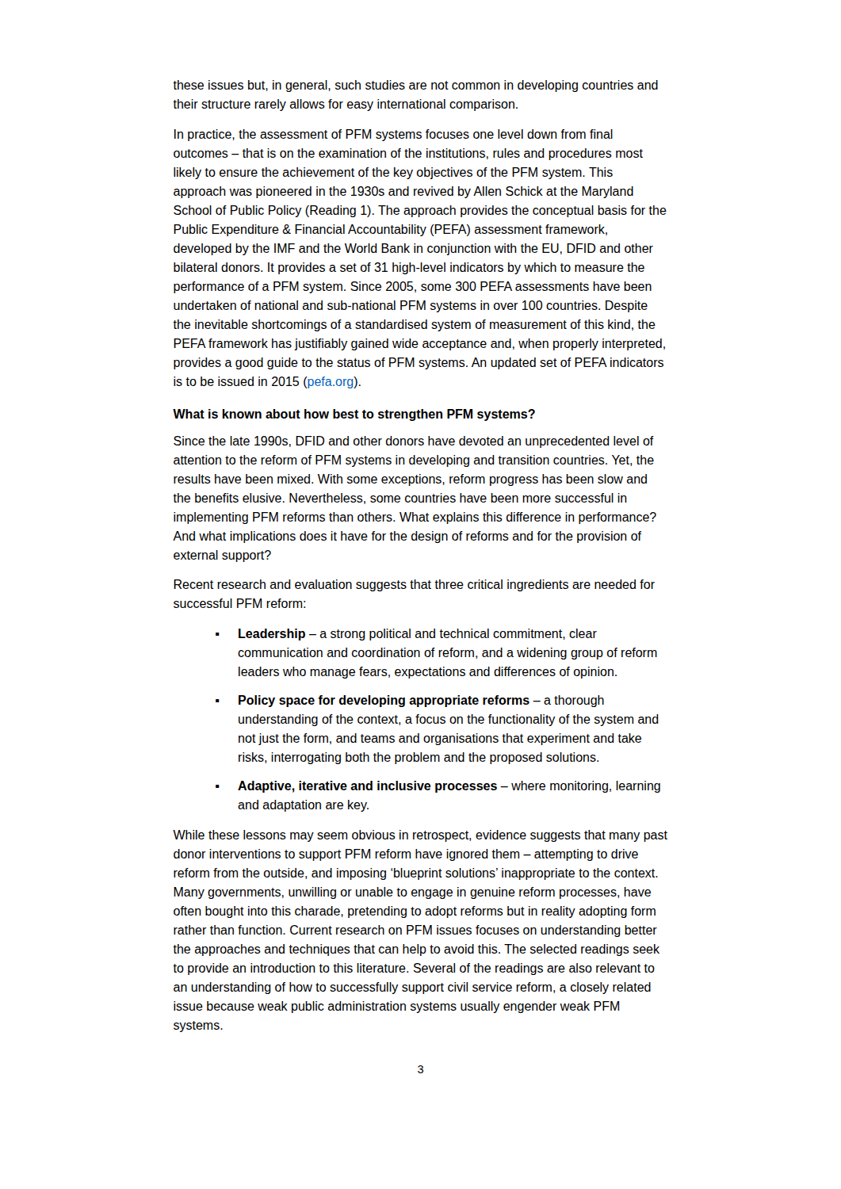these issues but, in general, such studies are not common in developing countries and their structure rarely allows for easy international comparison.
In practice, the assessment of PFM systems focuses one level down from final outcomes – that is on the examination of the institutions, rules and procedures most likely to ensure the achievement of the key objectives of the PFM system. This approach was pioneered in the 1930s and revived by Allen Schick at the Maryland School of Public Policy (Reading 1). The approach provides the conceptual basis for the Public Expenditure & Financial Accountability (PEFA) assessment framework, developed by the IMF and the World Bank in conjunction with the EU, DFID and other bilateral donors. It provides a set of 31 high-level indicators by which to measure the performance of a PFM system. Since 2005, some 300 PEFA assessments have been undertaken of national and sub-national PFM systems in over 100 countries. Despite the inevitable shortcomings of a standardised system of measurement of this kind, the PEFA framework has justifiably gained wide acceptance and, when properly interpreted, provides a good guide to the status of PFM systems. An updated set of PEFA indicators is to be issued in 2015 (pefa.org).
What is known about how best to strengthen PFM systems?
Since the late 1990s, DFID and other donors have devoted an unprecedented level of attention to the reform of PFM systems in developing and transition countries. Yet, the results have been mixed. With some exceptions, reform progress has been slow and the benefits elusive. Nevertheless, some countries have been more successful in implementing PFM reforms than others. What explains this difference in performance? And what implications does it have for the design of reforms and for the provision of external support?
Recent research and evaluation suggests that three critical ingredients are needed for successful PFM reform:
Leadership – a strong political and technical commitment, clear communication and coordination of reform, and a widening group of reform leaders who manage fears, expectations and differences of opinion.
Policy space for developing appropriate reforms – a thorough understanding of the context, a focus on the functionality of the system and not just the form, and teams and organisations that experiment and take risks, interrogating both the problem and the proposed solutions.
Adaptive, iterative and inclusive processes – where monitoring, learning and adaptation are key.
While these lessons may seem obvious in retrospect, evidence suggests that many past donor interventions to support PFM reform have ignored them – attempting to drive reform from the outside, and imposing ‘blueprint solutions’ inappropriate to the context. Many governments, unwilling or unable to engage in genuine reform processes, have often bought into this charade, pretending to adopt reforms but in reality adopting form rather than function. Current research on PFM issues focuses on understanding better the approaches and techniques that can help to avoid this. The selected readings seek to provide an introduction to this literature. Several of the readings are also relevant to an understanding of how to successfully support civil service reform, a closely related issue because weak public administration systems usually engender weak PFM systems.
3